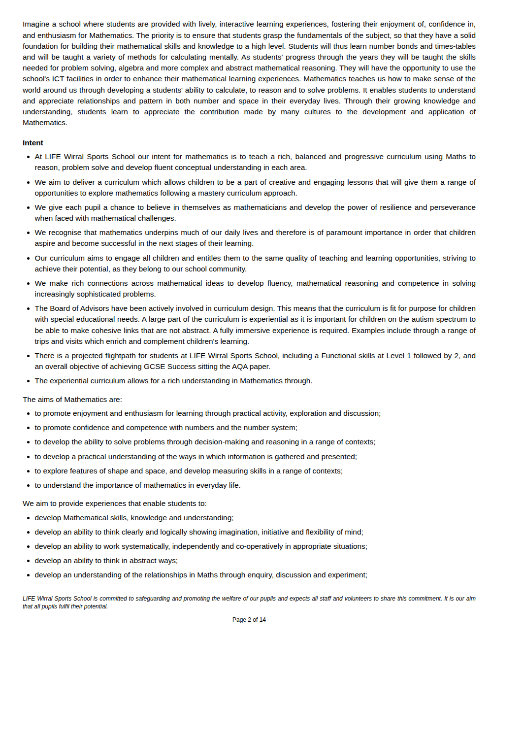Imagine a school where students are provided with lively, interactive learning experiences, fostering their enjoyment of, confidence in, and enthusiasm for Mathematics. The priority is to ensure that students grasp the fundamentals of the subject, so that they have a solid foundation for building their mathematical skills and knowledge to a high level. Students will thus learn number bonds and times-tables and will be taught a variety of methods for calculating mentally. As students' progress through the years they will be taught the skills needed for problem solving, algebra and more complex and abstract mathematical reasoning. They will have the opportunity to use the school's ICT facilities in order to enhance their mathematical learning experiences. Mathematics teaches us how to make sense of the world around us through developing a students' ability to calculate, to reason and to solve problems. It enables students to understand and appreciate relationships and pattern in both number and space in their everyday lives. Through their growing knowledge and understanding, students learn to appreciate the contribution made by many cultures to the development and application of Mathematics.
Intent
At LIFE Wirral Sports School our intent for mathematics is to teach a rich, balanced and progressive curriculum using Maths to reason, problem solve and develop fluent conceptual understanding in each area.
We aim to deliver a curriculum which allows children to be a part of creative and engaging lessons that will give them a range of opportunities to explore mathematics following a mastery curriculum approach.
We give each pupil a chance to believe in themselves as mathematicians and develop the power of resilience and perseverance when faced with mathematical challenges.
We recognise that mathematics underpins much of our daily lives and therefore is of paramount importance in order that children aspire and become successful in the next stages of their learning.
Our curriculum aims to engage all children and entitles them to the same quality of teaching and learning opportunities, striving to achieve their potential, as they belong to our school community.
We make rich connections across mathematical ideas to develop fluency, mathematical reasoning and competence in solving increasingly sophisticated problems.
The Board of Advisors have been actively involved in curriculum design. This means that the curriculum is fit for purpose for children with special educational needs. A large part of the curriculum is experiential as it is important for children on the autism spectrum to be able to make cohesive links that are not abstract. A fully immersive experience is required. Examples include through a range of trips and visits which enrich and complement children's learning.
There is a projected flightpath for students at LIFE Wirral Sports School, including a Functional skills at Level 1 followed by 2, and an overall objective of achieving GCSE Success sitting the AQA paper.
The experiential curriculum allows for a rich understanding in Mathematics through.
The aims of Mathematics are:
to promote enjoyment and enthusiasm for learning through practical activity, exploration and discussion;
to promote confidence and competence with numbers and the number system;
to develop the ability to solve problems through decision-making and reasoning in a range of contexts;
to develop a practical understanding of the ways in which information is gathered and presented;
to explore features of shape and space, and develop measuring skills in a range of contexts;
to understand the importance of mathematics in everyday life.
We aim to provide experiences that enable students to:
develop Mathematical skills, knowledge and understanding;
develop an ability to think clearly and logically showing imagination, initiative and flexibility of mind;
develop an ability to work systematically, independently and co-operatively in appropriate situations;
develop an ability to think in abstract ways;
develop an understanding of the relationships in Maths through enquiry, discussion and experiment;
LIFE Wirral Sports School is committed to safeguarding and promoting the welfare of our pupils and expects all staff and volunteers to share this commitment. It is our aim that all pupils fulfil their potential.
Page 2 of 14